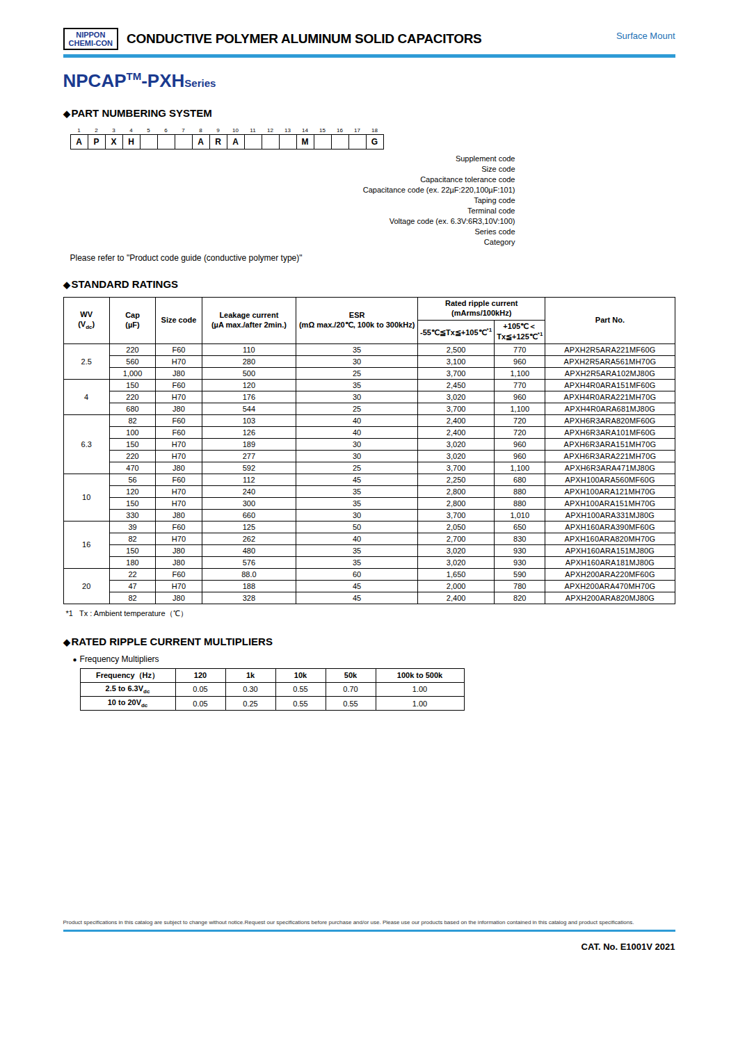NIPPON CHEMI-CON
CONDUCTIVE POLYMER ALUMINUM SOLID CAPACITORS
Surface Mount
NPCAPTM-PXHSeries
PART NUMBERING SYSTEM
| 1 | 2 | 3 | 4 | 5 | 6 | 7 | 8 | 9 | 10 | 11 | 12 | 13 | 14 | 15 | 16 | 17 | 18 |
| A | P | X | H | | | | A | R | A | | | | M | | | | G |
Supplement code
Size code
Capacitance tolerance code
Capacitance code (ex. 22µF:220,100µF:101)
Taping code
Terminal code
Voltage code (ex. 6.3V:6R3,10V:100)
Series code
Category
Please refer to "Product code guide (conductive polymer type)"
STANDARD RATINGS
| WV (V dc ) | Cap (µF) | Size code | Leakage current (µA max./after 2min.) | ESR (mΩ max./20℃, 100k to 300kHz) | Rated ripple current (mArms/100kHz) | Part No. |
| --- | --- | --- | --- | --- | --- | --- |
| -55℃≦Tx≦+105℃ *1 | +105℃＜Tx≦+125℃ *1 |
| 2.5 | 220 | F60 | 110 | 35 | 2,500 | 770 | APXH2R5ARA221MF60G |
| 560 | H70 | 280 | 30 | 3,100 | 960 | APXH2R5ARA561MH70G |
| 1,000 | J80 | 500 | 25 | 3,700 | 1,100 | APXH2R5ARA102MJ80G |
| 4 | 150 | F60 | 120 | 35 | 2,450 | 770 | APXH4R0ARA151MF60G |
| 220 | H70 | 176 | 30 | 3,020 | 960 | APXH4R0ARA221MH70G |
| 680 | J80 | 544 | 25 | 3,700 | 1,100 | APXH4R0ARA681MJ80G |
| 6.3 | 82 | F60 | 103 | 40 | 2,400 | 720 | APXH6R3ARA820MF60G |
| 100 | F60 | 126 | 40 | 2,400 | 720 | APXH6R3ARA101MF60G |
| 150 | H70 | 189 | 30 | 3,020 | 960 | APXH6R3ARA151MH70G |
| 220 | H70 | 277 | 30 | 3,020 | 960 | APXH6R3ARA221MH70G |
| 470 | J80 | 592 | 25 | 3,700 | 1,100 | APXH6R3ARA471MJ80G |
| 10 | 56 | F60 | 112 | 45 | 2,250 | 680 | APXH100ARA560MF60G |
| 120 | H70 | 240 | 35 | 2,800 | 880 | APXH100ARA121MH70G |
| 150 | H70 | 300 | 35 | 2,800 | 880 | APXH100ARA151MH70G |
| 330 | J80 | 660 | 30 | 3,700 | 1,010 | APXH100ARA331MJ80G |
| 16 | 39 | F60 | 125 | 50 | 2,050 | 650 | APXH160ARA390MF60G |
| 82 | H70 | 262 | 40 | 2,700 | 830 | APXH160ARA820MH70G |
| 150 | J80 | 480 | 35 | 3,020 | 930 | APXH160ARA151MJ80G |
| 180 | J80 | 576 | 35 | 3,020 | 930 | APXH160ARA181MJ80G |
| 20 | 22 | F60 | 88.0 | 60 | 1,650 | 590 | APXH200ARA220MF60G |
| 47 | H70 | 188 | 45 | 2,000 | 780 | APXH200ARA470MH70G |
| 82 | J80 | 328 | 45 | 2,400 | 820 | APXH200ARA820MJ80G |
*1 Tx : Ambient temperature（℃）
RATED RIPPLE CURRENT MULTIPLIERS
Frequency Multipliers
| Frequency（Hz） | 120 | 1k | 10k | 50k | 100k to 500k |
| --- | --- | --- | --- | --- | --- |
| 2.5 to 6.3V dc | 0.05 | 0.30 | 0.55 | 0.70 | 1.00 |
| 10 to 20V dc | 0.05 | 0.25 | 0.55 | 0.55 | 1.00 |
Product specifications in this catalog are subject to change without notice.Request our specifications before purchase and/or use. Please use our products based on the information contained in this catalog and product specifications.
CAT. No. E1001V 2021